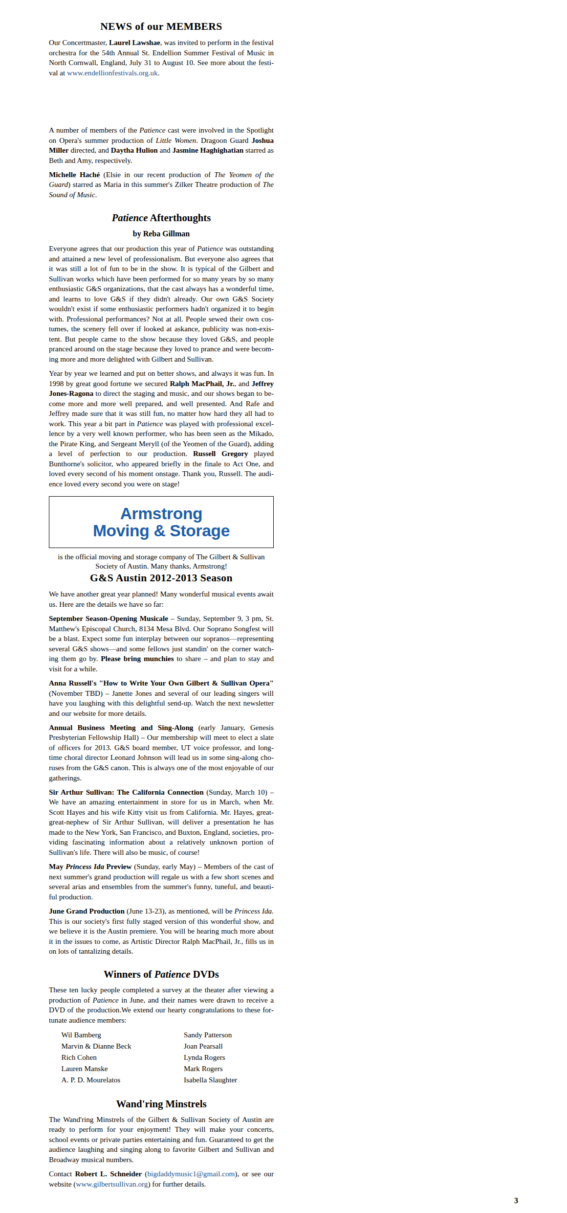NEWS of our MEMBERS
Our Concertmaster, Laurel Lawshae, was invited to perform in the festival orchestra for the 54th Annual St. Endellion Summer Festival of Music in North Cornwall, England, July 31 to August 10. See more about the festival at www.endellionfestivals.org.uk.
A number of members of the Patience cast were involved in the Spotlight on Opera's summer production of Little Women. Dragoon Guard Joshua Miller directed, and Daytha Hulion and Jasmine Haghighatian starred as Beth and Amy, respectively.
Michelle Haché (Elsie in our recent production of The Yeomen of the Guard) starred as Maria in this summer's Zilker Theatre production of The Sound of Music.
Patience Afterthoughts
by Reba Gillman
Everyone agrees that our production this year of Patience was outstanding and attained a new level of professionalism. But everyone also agrees that it was still a lot of fun to be in the show. It is typical of the Gilbert and Sullivan works which have been performed for so many years by so many enthusiastic G&S organizations, that the cast always has a wonderful time, and learns to love G&S if they didn't already. Our own G&S Society wouldn't exist if some enthusiastic performers hadn't organized it to begin with. Professional performances? Not at all. People sewed their own costumes, the scenery fell over if looked at askance, publicity was non-existent. But people came to the show because they loved G&S, and people pranced around on the stage because they loved to prance and were becoming more and more delighted with Gilbert and Sullivan.
Year by year we learned and put on better shows, and always it was fun. In 1998 by great good fortune we secured Ralph MacPhail, Jr., and Jeffrey Jones-Ragona to direct the staging and music, and our shows began to become more and more well prepared, and well presented. And Rafe and Jeffrey made sure that it was still fun, no matter how hard they all had to work. This year a bit part in Patience was played with professional excellence by a very well known performer, who has been seen as the Mikado, the Pirate King, and Sergeant Meryll (of the Yeomen of the Guard), adding a level of perfection to our production. Russell Gregory played Bunthorne's solicitor, who appeared briefly in the finale to Act One, and loved every second of his moment onstage. Thank you, Russell. The audience loved every second you were on stage!
Armstrong
Moving & Storage
is the official moving and storage company of The Gilbert & Sullivan Society of Austin. Many thanks, Armstrong!
G&S Austin 2012-2013 Season
We have another great year planned! Many wonderful musical events await us. Here are the details we have so far:
September Season-Opening Musicale – Sunday, September 9, 3 pm, St. Matthew's Episcopal Church, 8134 Mesa Blvd. Our Soprano Songfest will be a blast. Expect some fun interplay between our sopranos—representing several G&S shows—and some fellows just standin' on the corner watching them go by. Please bring munchies to share – and plan to stay and visit for a while.
Anna Russell's "How to Write Your Own Gilbert & Sullivan Opera" (November TBD) – Janette Jones and several of our leading singers will have you laughing with this delightful send-up. Watch the next newsletter and our website for more details.
Annual Business Meeting and Sing-Along (early January, Genesis Presbyterian Fellowship Hall) – Our membership will meet to elect a slate of officers for 2013. G&S board member, UT voice professor, and long-time choral director Leonard Johnson will lead us in some sing-along choruses from the G&S canon. This is always one of the most enjoyable of our gatherings.
Sir Arthur Sullivan: The California Connection (Sunday, March 10) – We have an amazing entertainment in store for us in March, when Mr. Scott Hayes and his wife Kitty visit us from California. Mr. Hayes, great-great-nephew of Sir Arthur Sullivan, will deliver a presentation he has made to the New York, San Francisco, and Buxton, England, societies, providing fascinating information about a relatively unknown portion of Sullivan's life. There will also be music, of course!
May Princess Ida Preview (Sunday, early May) – Members of the cast of next summer's grand production will regale us with a few short scenes and several arias and ensembles from the summer's funny, tuneful, and beautiful production.
June Grand Production (June 13-23), as mentioned, will be Princess Ida. This is our society's first fully staged version of this wonderful show, and we believe it is the Austin premiere. You will be hearing much more about it in the issues to come, as Artistic Director Ralph MacPhail, Jr., fills us in on lots of tantalizing details.
Winners of Patience DVDs
These ten lucky people completed a survey at the theater after viewing a production of Patience in June, and their names were drawn to receive a DVD of the production.We extend our hearty congratulations to these fortunate audience members:
| Wil Bamberg | Sandy Patterson |
| Marvin & Dianne Beck | Joan Pearsall |
| Rich Cohen | Lynda Rogers |
| Lauren Manske | Mark Rogers |
| A. P. D. Mourelatos | Isabella Slaughter |
Wand'ring Minstrels
The Wand'ring Minstrels of the Gilbert & Sullivan Society of Austin are ready to perform for your enjoyment! They will make your concerts, school events or private parties entertaining and fun. Guaranteed to get the audience laughing and singing along to favorite Gilbert and Sullivan and Broadway musical numbers.
Contact Robert L. Schneider (bigdaddymusic1@gmail.com), or see our website (www.gilbertsullivan.org) for further details.
3